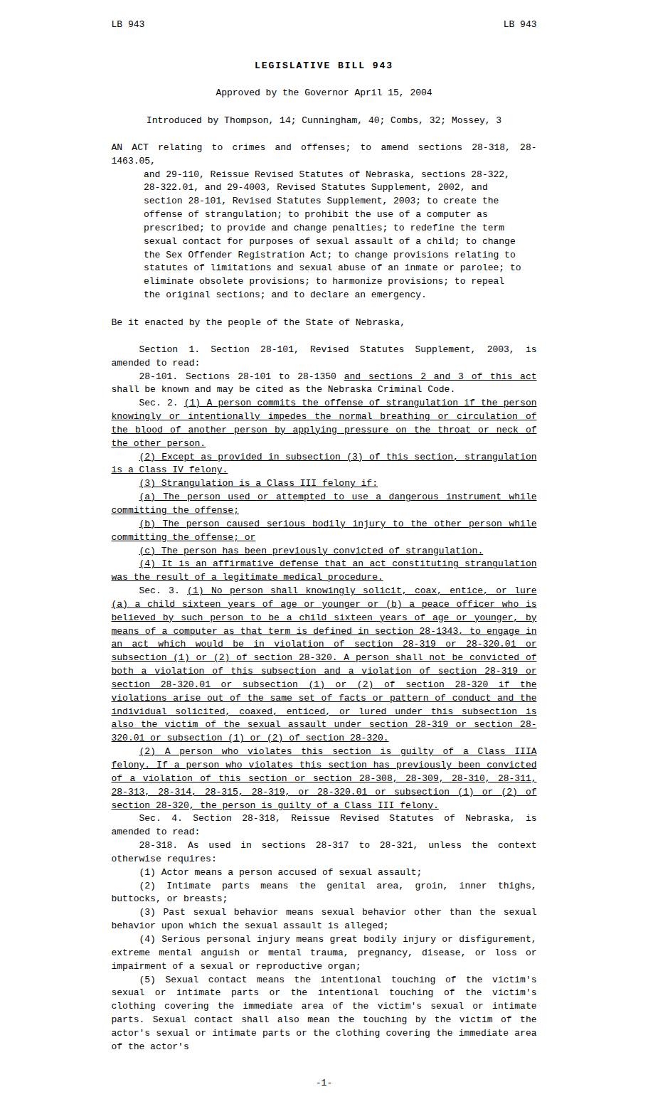LB 943 LB 943
LEGISLATIVE BILL 943
Approved by the Governor April 15, 2004
Introduced by Thompson, 14; Cunningham, 40; Combs, 32; Mossey, 3
AN ACT relating to crimes and offenses; to amend sections 28-318, 28-1463.05,
and 29-110, Reissue Revised Statutes of Nebraska, sections 28-322,
28-322.01, and 29-4003, Revised Statutes Supplement, 2002, and
section 28-101, Revised Statutes Supplement, 2003; to create the
offense of strangulation; to prohibit the use of a computer as
prescribed; to provide and change penalties; to redefine the term
sexual contact for purposes of sexual assault of a child; to change
the Sex Offender Registration Act; to change provisions relating to
statutes of limitations and sexual abuse of an inmate or parolee; to
eliminate obsolete provisions; to harmonize provisions; to repeal
the original sections; and to declare an emergency.
Be it enacted by the people of the State of Nebraska,
Section 1. Section 28-101, Revised Statutes Supplement, 2003, is amended to read:
28-101. Sections 28-101 to 28-1350 and sections 2 and 3 of this act shall be known and may be cited as the Nebraska Criminal Code.
Sec. 2. (1) A person commits the offense of strangulation if the person knowingly or intentionally impedes the normal breathing or circulation of the blood of another person by applying pressure on the throat or neck of the other person.
(2) Except as provided in subsection (3) of this section, strangulation is a Class IV felony.
(3) Strangulation is a Class III felony if:
(a) The person used or attempted to use a dangerous instrument while committing the offense;
(b) The person caused serious bodily injury to the other person while committing the offense; or
(c) The person has been previously convicted of strangulation.
(4) It is an affirmative defense that an act constituting strangulation was the result of a legitimate medical procedure.
Sec. 3. (1) No person shall knowingly solicit, coax, entice, or lure (a) a child sixteen years of age or younger or (b) a peace officer who is believed by such person to be a child sixteen years of age or younger, by means of a computer as that term is defined in section 28-1343, to engage in an act which would be in violation of section 28-319 or 28-320.01 or subsection (1) or (2) of section 28-320. A person shall not be convicted of both a violation of this subsection and a violation of section 28-319 or section 28-320.01 or subsection (1) or (2) of section 28-320 if the violations arise out of the same set of facts or pattern of conduct and the individual solicited, coaxed, enticed, or lured under this subsection is also the victim of the sexual assault under section 28-319 or section 28-320.01 or subsection (1) or (2) of section 28-320.
(2) A person who violates this section is guilty of a Class IIIA felony. If a person who violates this section has previously been convicted of a violation of this section or section 28-308, 28-309, 28-310, 28-311, 28-313, 28-314, 28-315, 28-319, or 28-320.01 or subsection (1) or (2) of section 28-320, the person is guilty of a Class III felony.
Sec. 4. Section 28-318, Reissue Revised Statutes of Nebraska, is amended to read:
28-318. As used in sections 28-317 to 28-321, unless the context otherwise requires:
(1) Actor means a person accused of sexual assault;
(2) Intimate parts means the genital area, groin, inner thighs, buttocks, or breasts;
(3) Past sexual behavior means sexual behavior other than the sexual behavior upon which the sexual assault is alleged;
(4) Serious personal injury means great bodily injury or disfigurement, extreme mental anguish or mental trauma, pregnancy, disease, or loss or impairment of a sexual or reproductive organ;
(5) Sexual contact means the intentional touching of the victim's sexual or intimate parts or the intentional touching of the victim's clothing covering the immediate area of the victim's sexual or intimate parts. Sexual contact shall also mean the touching by the victim of the actor's sexual or intimate parts or the clothing covering the immediate area of the actor's
-1-